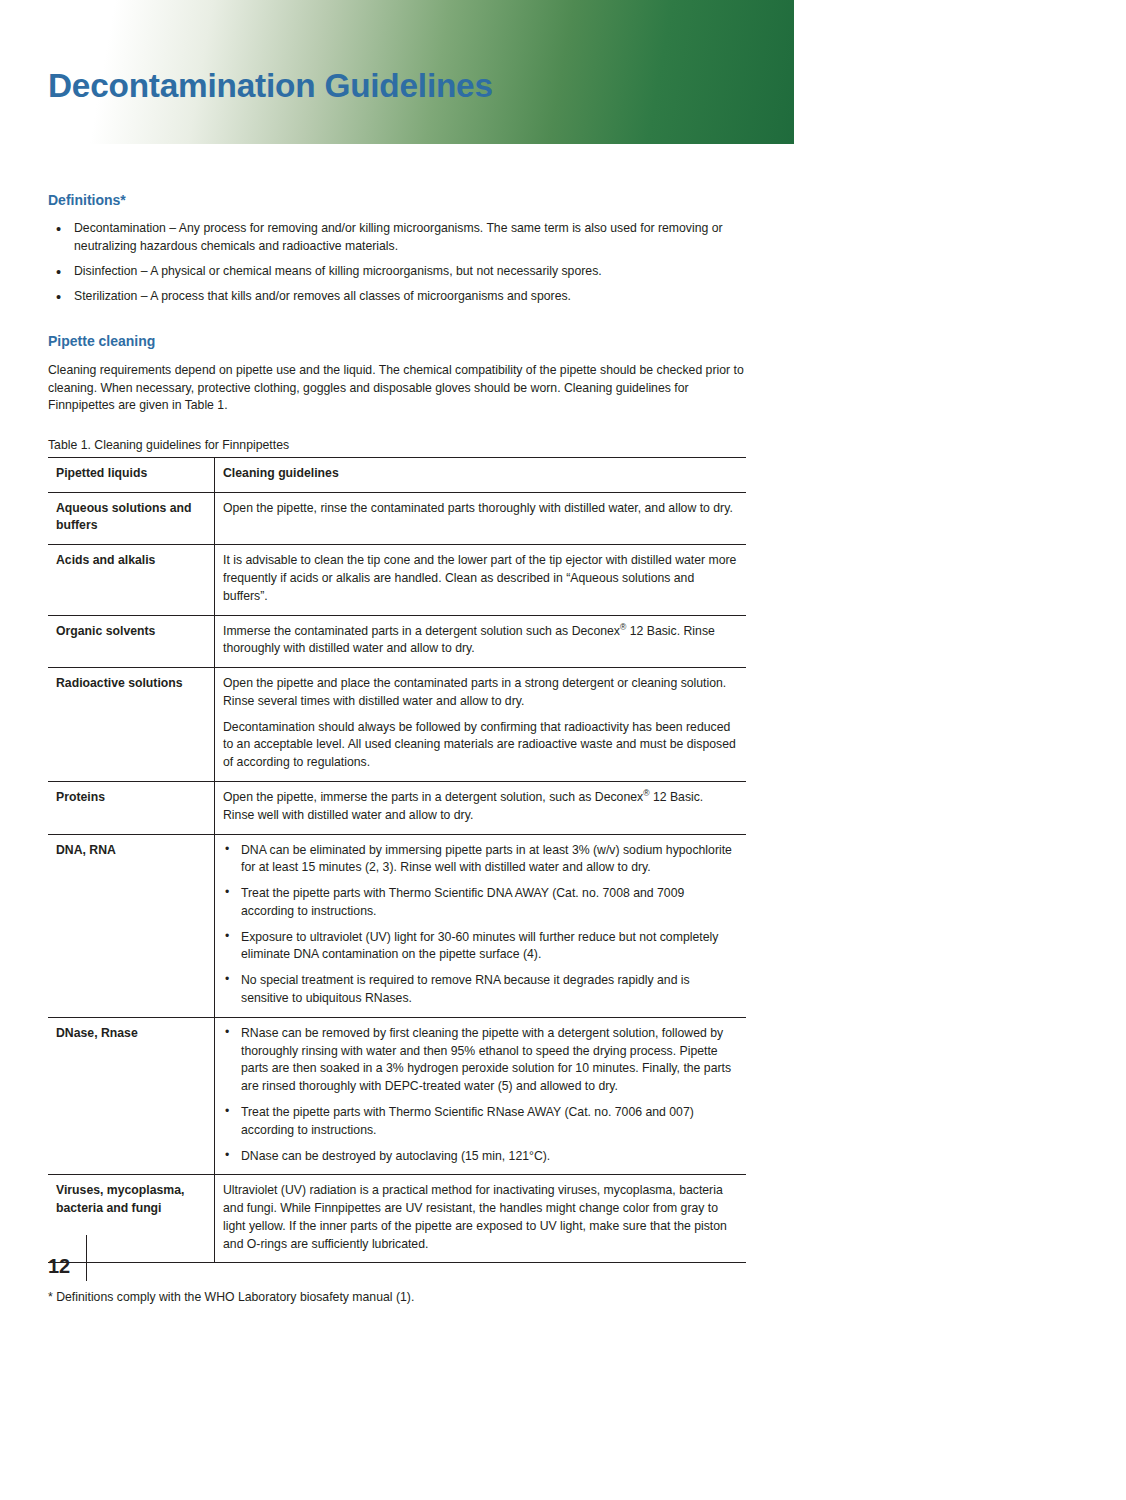Decontamination Guidelines
Definitions*
Decontamination – Any process for removing and/or killing microorganisms. The same term is also used for removing or neutralizing hazardous chemicals and radioactive materials.
Disinfection – A physical or chemical means of killing microorganisms, but not necessarily spores.
Sterilization – A process that kills and/or removes all classes of microorganisms and spores.
Pipette cleaning
Cleaning requirements depend on pipette use and the liquid. The chemical compatibility of the pipette should be checked prior to cleaning. When necessary, protective clothing, goggles and disposable gloves should be worn. Cleaning guidelines for Finnpipettes are given in Table 1.
Table 1. Cleaning guidelines for Finnpipettes
| Pipetted liquids | Cleaning guidelines |
| --- | --- |
| Aqueous solutions and buffers | Open the pipette, rinse the contaminated parts thoroughly with distilled water, and allow to dry. |
| Acids and alkalis | It is advisable to clean the tip cone and the lower part of the tip ejector with distilled water more frequently if acids or alkalis are handled. Clean as described in “Aqueous solutions and buffers”. |
| Organic solvents | Immerse the contaminated parts in a detergent solution such as Deconex ® 12 Basic. Rinse thoroughly with distilled water and allow to dry. |
| Radioactive solutions | Open the pipette and place the contaminated parts in a strong detergent or cleaning solution. Rinse several times with distilled water and allow to dry. Decontamination should always be followed by confirming that radioactivity has been reduced to an acceptable level. All used cleaning materials are radioactive waste and must be disposed of according to regulations. |
| Proteins | Open the pipette, immerse the parts in a detergent solution, such as Deconex ® 12 Basic. Rinse well with distilled water and allow to dry. |
| DNA, RNA | DNA can be eliminated by immersing pipette parts in at least 3% (w/v) sodium hypochlorite for at least 15 minutes (2, 3). Rinse well with distilled water and allow to dry. Treat the pipette parts with Thermo Scientific DNA AWAY (Cat. no. 7008 and 7009 according to instructions. Exposure to ultraviolet (UV) light for 30-60 minutes will further reduce but not completely eliminate DNA contamination on the pipette surface (4). No special treatment is required to remove RNA because it degrades rapidly and is sensitive to ubiquitous RNases. |
| DNase, Rnase | RNase can be removed by first cleaning the pipette with a detergent solution, followed by thoroughly rinsing with water and then 95% ethanol to speed the drying process. Pipette parts are then soaked in a 3% hydrogen peroxide solution for 10 minutes. Finally, the parts are rinsed thoroughly with DEPC-treated water (5) and allowed to dry. Treat the pipette parts with Thermo Scientific RNase AWAY (Cat. no. 7006 and 007) according to instructions. DNase can be destroyed by autoclaving (15 min, 121°C). |
| Viruses, mycoplasma, bacteria and fungi | Ultraviolet (UV) radiation is a practical method for inactivating viruses, mycoplasma, bacteria and fungi. While Finnpipettes are UV resistant, the handles might change color from gray to light yellow. If the inner parts of the pipette are exposed to UV light, make sure that the piston and O-rings are sufficiently lubricated. |
* Definitions comply with the WHO Laboratory biosafety manual (1).
12